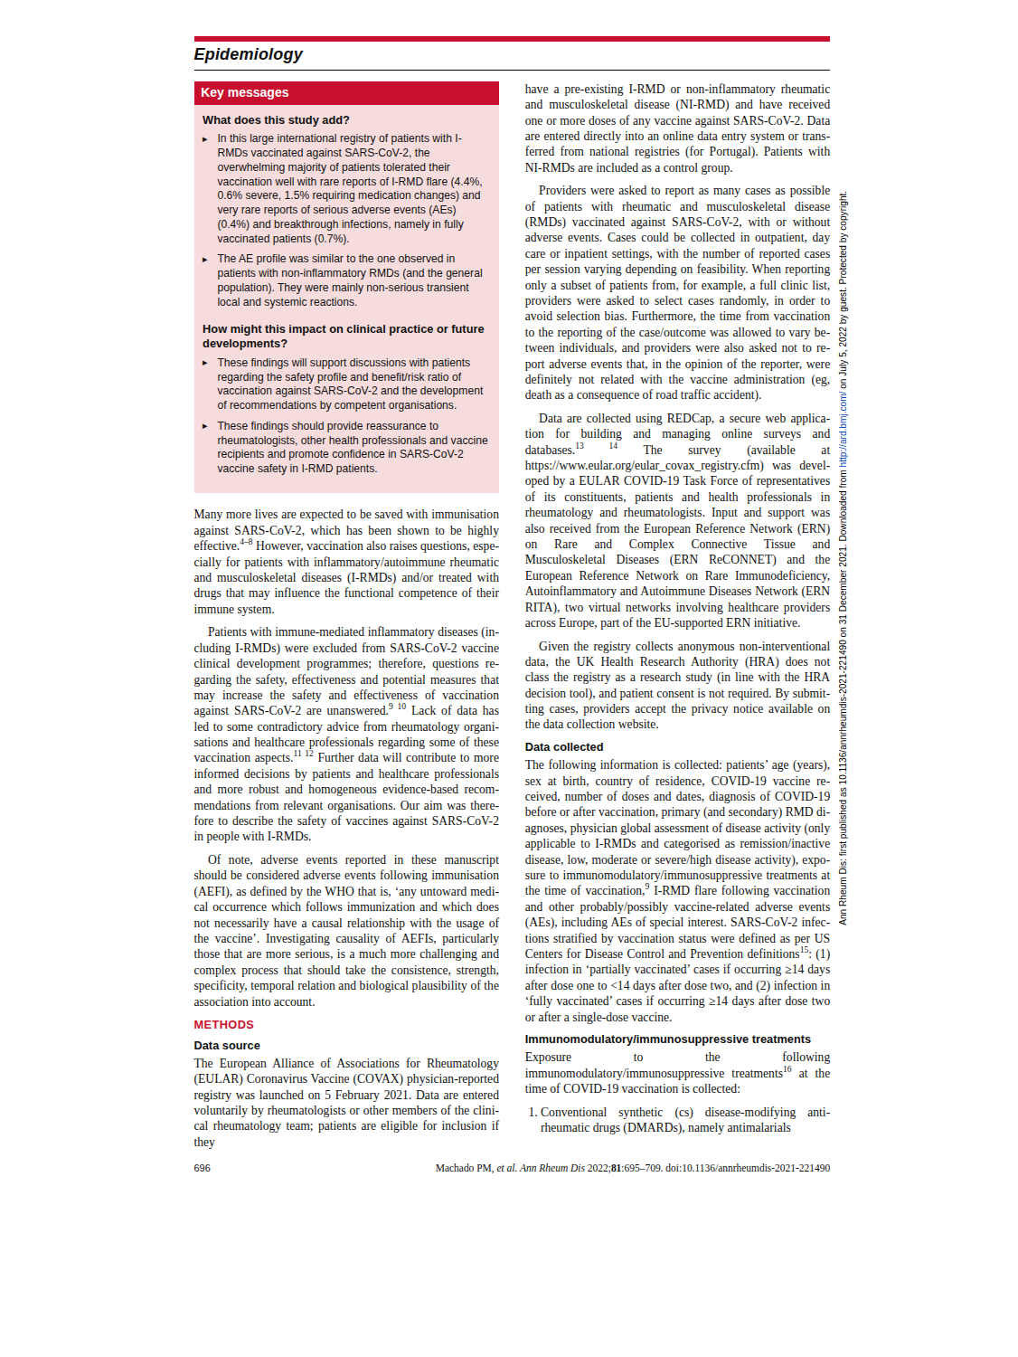Ann Rheum Dis: first published as 10.1136/annrheumdis-2021-221490 on 31 December 2021. Downloaded from http://ard.bmj.com/ on July 5, 2022 by guest. Protected by copyright.
Epidemiology
Key messages
What does this study add?
In this large international registry of patients with I-RMDs vaccinated against SARS-CoV-2, the overwhelming majority of patients tolerated their vaccination well with rare reports of I-RMD flare (4.4%, 0.6% severe, 1.5% requiring medication changes) and very rare reports of serious adverse events (AEs) (0.4%) and breakthrough infections, namely in fully vaccinated patients (0.7%).
The AE profile was similar to the one observed in patients with non-inflammatory RMDs (and the general population). They were mainly non-serious transient local and systemic reactions.
How might this impact on clinical practice or future developments?
These findings will support discussions with patients regarding the safety profile and benefit/risk ratio of vaccination against SARS-CoV-2 and the development of recommendations by competent organisations.
These findings should provide reassurance to rheumatologists, other health professionals and vaccine recipients and promote confidence in SARS-CoV-2 vaccine safety in I-RMD patients.
Many more lives are expected to be saved with immunisation against SARS-CoV-2, which has been shown to be highly effective.4–8 However, vaccination also raises questions, especially for patients with inflammatory/autoimmune rheumatic and musculoskeletal diseases (I-RMDs) and/or treated with drugs that may influence the functional competence of their immune system.
Patients with immune-mediated inflammatory diseases (including I-RMDs) were excluded from SARS-CoV-2 vaccine clinical development programmes; therefore, questions regarding the safety, effectiveness and potential measures that may increase the safety and effectiveness of vaccination against SARS-CoV-2 are unanswered.9 10 Lack of data has led to some contradictory advice from rheumatology organisations and healthcare professionals regarding some of these vaccination aspects.11 12 Further data will contribute to more informed decisions by patients and healthcare professionals and more robust and homogeneous evidence-based recommendations from relevant organisations. Our aim was therefore to describe the safety of vaccines against SARS-CoV-2 in people with I-RMDs.
Of note, adverse events reported in these manuscript should be considered adverse events following immunisation (AEFI), as defined by the WHO that is, ‘any untoward medical occurrence which follows immunization and which does not necessarily have a causal relationship with the usage of the vaccine’. Investigating causality of AEFIs, particularly those that are more serious, is a much more challenging and complex process that should take the consistence, strength, specificity, temporal relation and biological plausibility of the association into account.
Methods
Data source
The European Alliance of Associations for Rheumatology (EULAR) Coronavirus Vaccine (COVAX) physician-reported registry was launched on 5 February 2021. Data are entered voluntarily by rheumatologists or other members of the clinical rheumatology team; patients are eligible for inclusion if they
have a pre-existing I-RMD or non-inflammatory rheumatic and musculoskeletal disease (NI-RMD) and have received one or more doses of any vaccine against SARS-CoV-2. Data are entered directly into an online data entry system or transferred from national registries (for Portugal). Patients with NI-RMDs are included as a control group.
Providers were asked to report as many cases as possible of patients with rheumatic and musculoskeletal disease (RMDs) vaccinated against SARS-CoV-2, with or without adverse events. Cases could be collected in outpatient, day care or inpatient settings, with the number of reported cases per session varying depending on feasibility. When reporting only a subset of patients from, for example, a full clinic list, providers were asked to select cases randomly, in order to avoid selection bias. Furthermore, the time from vaccination to the reporting of the case/outcome was allowed to vary between individuals, and providers were also asked not to report adverse events that, in the opinion of the reporter, were definitely not related with the vaccine administration (eg, death as a consequence of road traffic accident).
Data are collected using REDCap, a secure web application for building and managing online surveys and databases.13 14 The survey (available at https://www.eular.org/eular_covax_registry.cfm) was developed by a EULAR COVID-19 Task Force of representatives of its constituents, patients and health professionals in rheumatology and rheumatologists. Input and support was also received from the European Reference Network (ERN) on Rare and Complex Connective Tissue and Musculoskeletal Diseases (ERN ReCONNET) and the European Reference Network on Rare Immunodeficiency, Autoinflammatory and Autoimmune Diseases Network (ERN RITA), two virtual networks involving healthcare providers across Europe, part of the EU-supported ERN initiative.
Given the registry collects anonymous non-interventional data, the UK Health Research Authority (HRA) does not class the registry as a research study (in line with the HRA decision tool), and patient consent is not required. By submitting cases, providers accept the privacy notice available on the data collection website.
Data collected
The following information is collected: patients’ age (years), sex at birth, country of residence, COVID-19 vaccine received, number of doses and dates, diagnosis of COVID-19 before or after vaccination, primary (and secondary) RMD diagnoses, physician global assessment of disease activity (only applicable to I-RMDs and categorised as remission/inactive disease, low, moderate or severe/high disease activity), exposure to immunomodulatory/immunosuppressive treatments at the time of vaccination,9 I-RMD flare following vaccination and other probably/possibly vaccine-related adverse events (AEs), including AEs of special interest. SARS-CoV-2 infections stratified by vaccination status were defined as per US Centers for Disease Control and Prevention definitions15: (1) infection in ‘partially vaccinated’ cases if occurring ≥14 days after dose one to <14 days after dose two, and (2) infection in ‘fully vaccinated’ cases if occurring ≥14 days after dose two or after a single-dose vaccine.
Immunomodulatory/immunosuppressive treatments
Exposure to the following immunomodulatory/immunosuppressive treatments16 at the time of COVID-19 vaccination is collected:
Conventional synthetic (cs) disease-modifying anti-rheumatic drugs (DMARDs), namely antimalarials
696
Machado PM, et al. Ann Rheum Dis 2022;81:695–709. doi:10.1136/annrheumdis-2021-221490